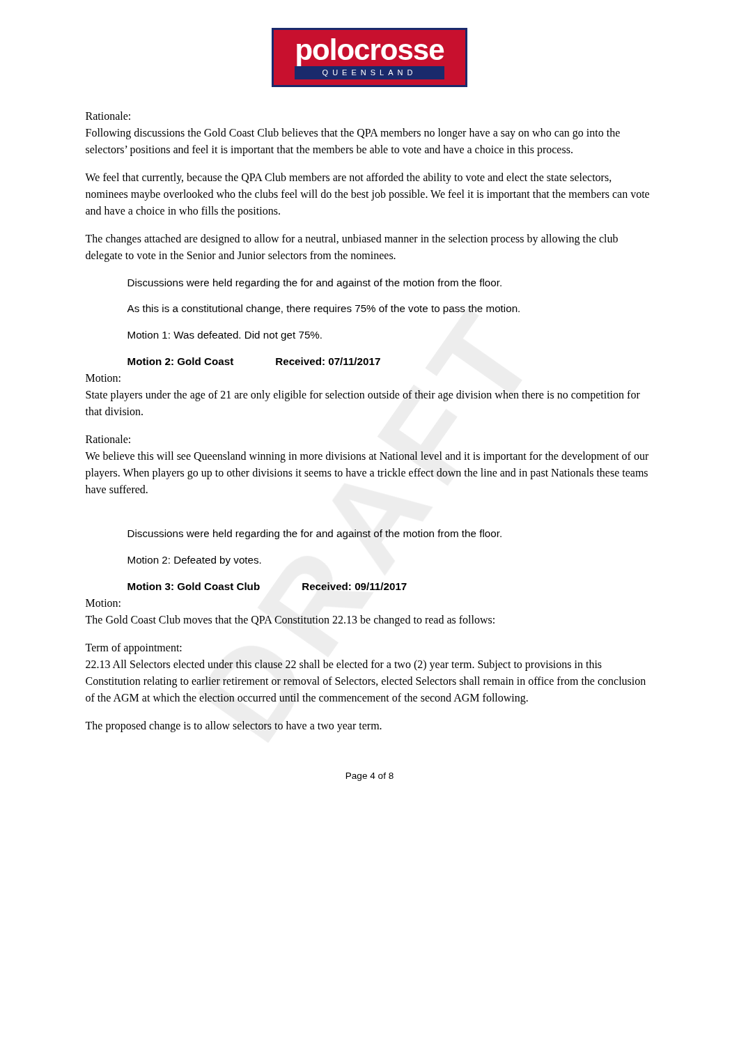DRAFT
polocrosse
QUEENSLAND
Rationale:
Following discussions the Gold Coast Club believes that the QPA members no longer have a say on who can go into the selectors’ positions and feel it is important that the members be able to vote and have a choice in this process.
We feel that currently, because the QPA Club members are not afforded the ability to vote and elect the state selectors, nominees maybe overlooked who the clubs feel will do the best job possible. We feel it is important that the members can vote and have a choice in who fills the positions.
The changes attached are designed to allow for a neutral, unbiased manner in the selection process by allowing the club delegate to vote in the Senior and Junior selectors from the nominees.
Discussions were held regarding the for and against of the motion from the floor.
As this is a constitutional change, there requires 75% of the vote to pass the motion.
Motion 1: Was defeated. Did not get 75%.
Motion 2: Gold CoastReceived: 07/11/2017
Motion:
State players under the age of 21 are only eligible for selection outside of their age division when there is no competition for that division.
Rationale:
We believe this will see Queensland winning in more divisions at National level and it is important for the development of our players. When players go up to other divisions it seems to have a trickle effect down the line and in past Nationals these teams have suffered.
Discussions were held regarding the for and against of the motion from the floor.
Motion 2: Defeated by votes.
Motion 3: Gold Coast ClubReceived: 09/11/2017
Motion:
The Gold Coast Club moves that the QPA Constitution 22.13 be changed to read as follows:
Term of appointment:
22.13 All Selectors elected under this clause 22 shall be elected for a two (2) year term. Subject to provisions in this Constitution relating to earlier retirement or removal of Selectors, elected Selectors shall remain in office from the conclusion of the AGM at which the election occurred until the commencement of the second AGM following.
The proposed change is to allow selectors to have a two year term.
Page 4 of 8